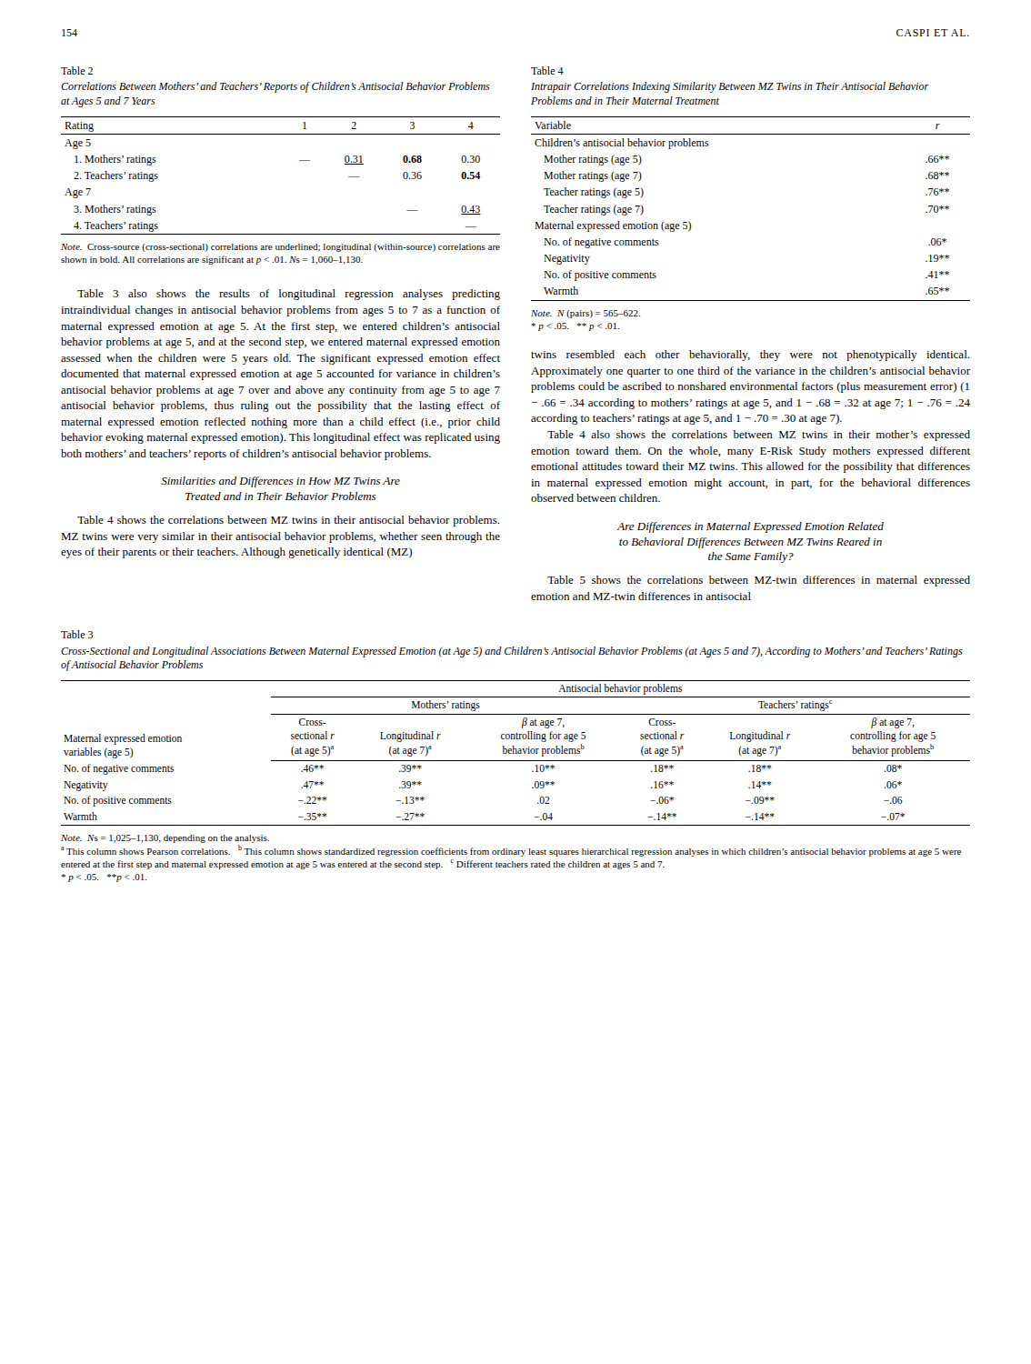154
CASPI ET AL.
Table 2
Correlations Between Mothers’ and Teachers’ Reports of Children’s Antisocial Behavior Problems at Ages 5 and 7 Years
| Rating | 1 | 2 | 3 | 4 |
| --- | --- | --- | --- | --- |
| Age 5 | | | | |
| 1. Mothers’ ratings | — | 0.31 | 0.68 | 0.30 |
| 2. Teachers’ ratings | | — | 0.36 | 0.54 |
| Age 7 | | | | |
| 3. Mothers’ ratings | | | — | 0.43 |
| 4. Teachers’ ratings | | | | — |
Note. Cross-source (cross-sectional) correlations are underlined; longitudinal (within-source) correlations are shown in bold. All correlations are significant at p < .01. Ns = 1,060–1,130.
Table 3 also shows the results of longitudinal regression analyses predicting intraindividual changes in antisocial behavior problems from ages 5 to 7 as a function of maternal expressed emotion at age 5. At the first step, we entered children’s antisocial behavior problems at age 5, and at the second step, we entered maternal expressed emotion assessed when the children were 5 years old. The significant expressed emotion effect documented that maternal expressed emotion at age 5 accounted for variance in children’s antisocial behavior problems at age 7 over and above any continuity from age 5 to age 7 antisocial behavior problems, thus ruling out the possibility that the lasting effect of maternal expressed emotion reflected nothing more than a child effect (i.e., prior child behavior evoking maternal expressed emotion). This longitudinal effect was replicated using both mothers’ and teachers’ reports of children’s antisocial behavior problems.
Similarities and Differences in How MZ Twins Are
Treated and in Their Behavior Problems
Table 4 shows the correlations between MZ twins in their antisocial behavior problems. MZ twins were very similar in their antisocial behavior problems, whether seen through the eyes of their parents or their teachers. Although genetically identical (MZ)
Table 4
Intrapair Correlations Indexing Similarity Between MZ Twins in Their Antisocial Behavior Problems and in Their Maternal Treatment
| Variable | r |
| --- | --- |
| Children’s antisocial behavior problems | |
| Mother ratings (age 5) | .66** |
| Mother ratings (age 7) | .68** |
| Teacher ratings (age 5) | .76** |
| Teacher ratings (age 7) | .70** |
| Maternal expressed emotion (age 5) | |
| No. of negative comments | .06* |
| Negativity | .19** |
| No. of positive comments | .41** |
| Warmth | .65** |
Note. N (pairs) = 565–622.
* p < .05. ** p < .01.
twins resembled each other behaviorally, they were not phenotypically identical. Approximately one quarter to one third of the variance in the children’s antisocial behavior problems could be ascribed to nonshared environmental factors (plus measurement error) (1 − .66 = .34 according to mothers’ ratings at age 5, and 1 − .68 = .32 at age 7; 1 − .76 = .24 according to teachers’ ratings at age 5, and 1 − .70 = .30 at age 7).
Table 4 also shows the correlations between MZ twins in their mother’s expressed emotion toward them. On the whole, many E-Risk Study mothers expressed different emotional attitudes toward their MZ twins. This allowed for the possibility that differences in maternal expressed emotion might account, in part, for the behavioral differences observed between children.
Are Differences in Maternal Expressed Emotion Related
to Behavioral Differences Between MZ Twins Reared in
the Same Family?
Table 5 shows the correlations between MZ-twin differences in maternal expressed emotion and MZ-twin differences in antisocial
Table 3
Cross-Sectional and Longitudinal Associations Between Maternal Expressed Emotion (at Age 5) and Children’s Antisocial Behavior Problems (at Ages 5 and 7), According to Mothers’ and Teachers’ Ratings of Antisocial Behavior Problems
| Maternal expressed emotion variables (age 5) | Antisocial behavior problems |
| --- | --- |
| Mothers’ ratings | Teachers’ ratings c |
| Cross- sectional r (at age 5) a | Longitudinal r (at age 7) a | β at age 7, controlling for age 5 behavior problems b | Cross- sectional r (at age 5) a | Longitudinal r (at age 7) a | β at age 7, controlling for age 5 behavior problems b |
| No. of negative comments | .46** | .39** | .10** | .18** | .18** | .08* |
| Negativity | .47** | .39** | .09** | .16** | .14** | .06* |
| No. of positive comments | −.22** | −.13** | .02 | −.06* | −.09** | −.06 |
| Warmth | −.35** | −.27** | −.04 | −.14** | −.14** | −.07* |
Note. Ns = 1,025–1,130, depending on the analysis.
a This column shows Pearson correlations. b This column shows standardized regression coefficients from ordinary least squares hierarchical regression analyses in which children’s antisocial behavior problems at age 5 were entered at the first step and maternal expressed emotion at age 5 was entered at the second step. c Different teachers rated the children at ages 5 and 7.
* p < .05. **p < .01.